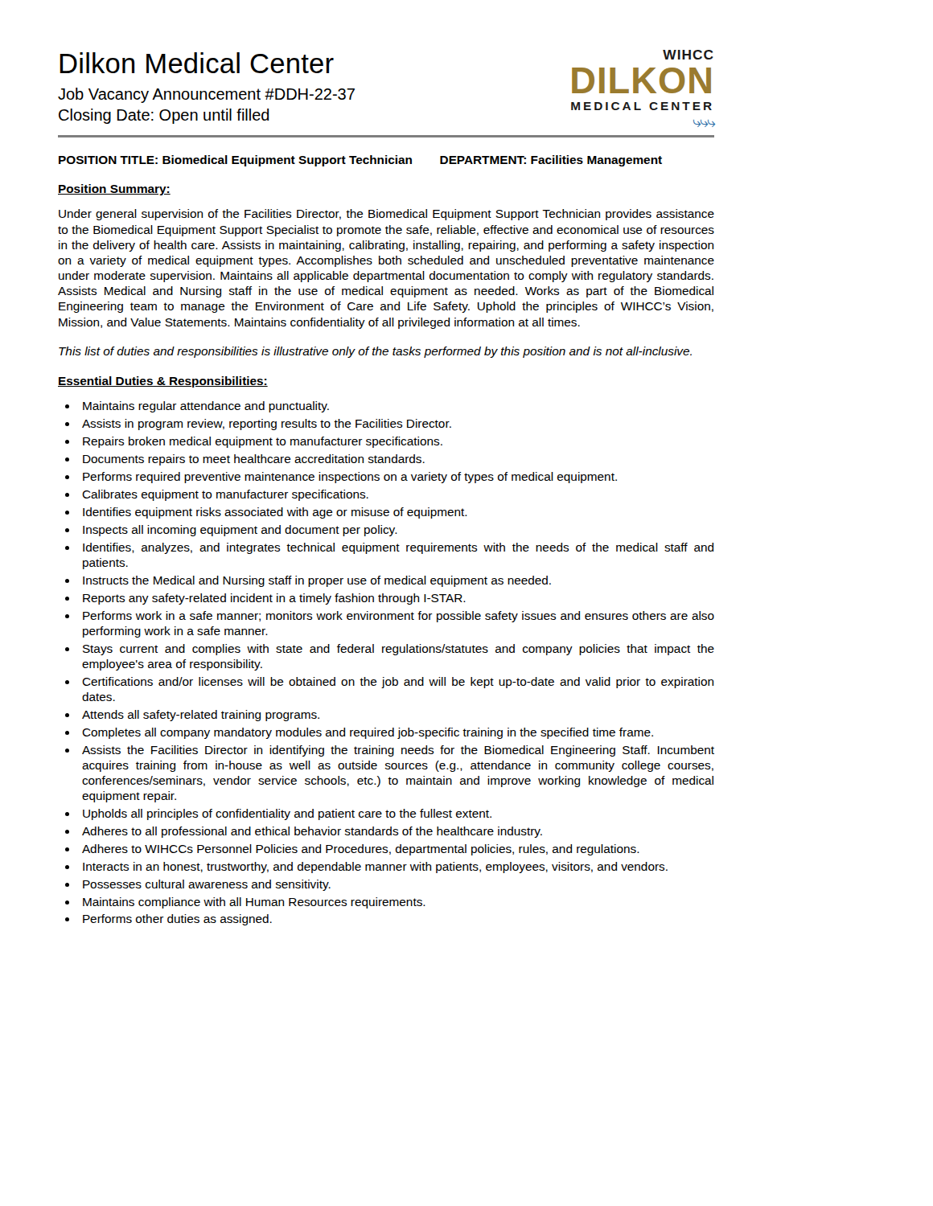Dilkon Medical Center
Job Vacancy Announcement #DDH-22-37
Closing Date: Open until filled
WIHCC
DILKON
MEDICAL CENTER
⤷⤷⤷
POSITION TITLE: Biomedical Equipment Support TechnicianDEPARTMENT: Facilities Management
Position Summary:
Under general supervision of the Facilities Director, the Biomedical Equipment Support Technician provides assistance to the Biomedical Equipment Support Specialist to promote the safe, reliable, effective and economical use of resources in the delivery of health care. Assists in maintaining, calibrating, installing, repairing, and performing a safety inspection on a variety of medical equipment types. Accomplishes both scheduled and unscheduled preventative maintenance under moderate supervision. Maintains all applicable departmental documentation to comply with regulatory standards. Assists Medical and Nursing staff in the use of medical equipment as needed. Works as part of the Biomedical Engineering team to manage the Environment of Care and Life Safety. Uphold the principles of WIHCC’s Vision, Mission, and Value Statements. Maintains confidentiality of all privileged information at all times.
This list of duties and responsibilities is illustrative only of the tasks performed by this position and is not all-inclusive.
Essential Duties & Responsibilities:
Maintains regular attendance and punctuality.
Assists in program review, reporting results to the Facilities Director.
Repairs broken medical equipment to manufacturer specifications.
Documents repairs to meet healthcare accreditation standards.
Performs required preventive maintenance inspections on a variety of types of medical equipment.
Calibrates equipment to manufacturer specifications.
Identifies equipment risks associated with age or misuse of equipment.
Inspects all incoming equipment and document per policy.
Identifies, analyzes, and integrates technical equipment requirements with the needs of the medical staff and patients.
Instructs the Medical and Nursing staff in proper use of medical equipment as needed.
Reports any safety-related incident in a timely fashion through I-STAR.
Performs work in a safe manner; monitors work environment for possible safety issues and ensures others are also performing work in a safe manner.
Stays current and complies with state and federal regulations/statutes and company policies that impact the employee's area of responsibility.
Certifications and/or licenses will be obtained on the job and will be kept up-to-date and valid prior to expiration dates.
Attends all safety-related training programs.
Completes all company mandatory modules and required job-specific training in the specified time frame.
Assists the Facilities Director in identifying the training needs for the Biomedical Engineering Staff. Incumbent acquires training from in-house as well as outside sources (e.g., attendance in community college courses, conferences/seminars, vendor service schools, etc.) to maintain and improve working knowledge of medical equipment repair.
Upholds all principles of confidentiality and patient care to the fullest extent.
Adheres to all professional and ethical behavior standards of the healthcare industry.
Adheres to WIHCCs Personnel Policies and Procedures, departmental policies, rules, and regulations.
Interacts in an honest, trustworthy, and dependable manner with patients, employees, visitors, and vendors.
Possesses cultural awareness and sensitivity.
Maintains compliance with all Human Resources requirements.
Performs other duties as assigned.